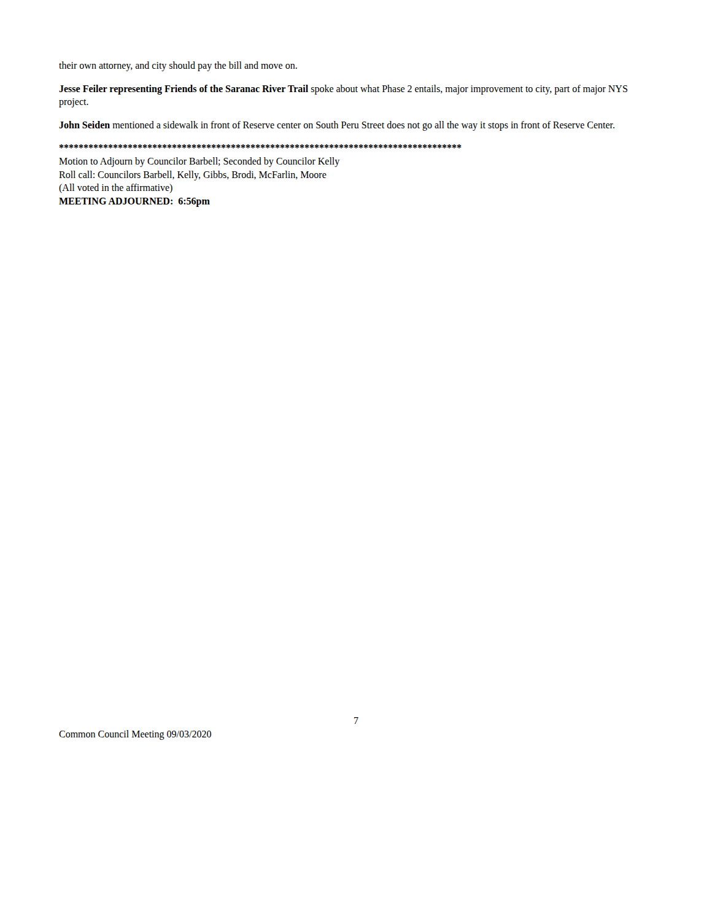their own attorney, and city should pay the bill and move on.
Jesse Feiler representing Friends of the Saranac River Trail spoke about what Phase 2 entails, major improvement to city, part of major NYS project.
John Seiden mentioned a sidewalk in front of Reserve center on South Peru Street does not go all the way it stops in front of Reserve Center.
**********************************************************************************
Motion to Adjourn by Councilor Barbell; Seconded by Councilor Kelly
Roll call: Councilors Barbell, Kelly, Gibbs, Brodi, McFarlin, Moore
(All voted in the affirmative)
MEETING ADJOURNED: 6:56pm
7
Common Council Meeting 09/03/2020